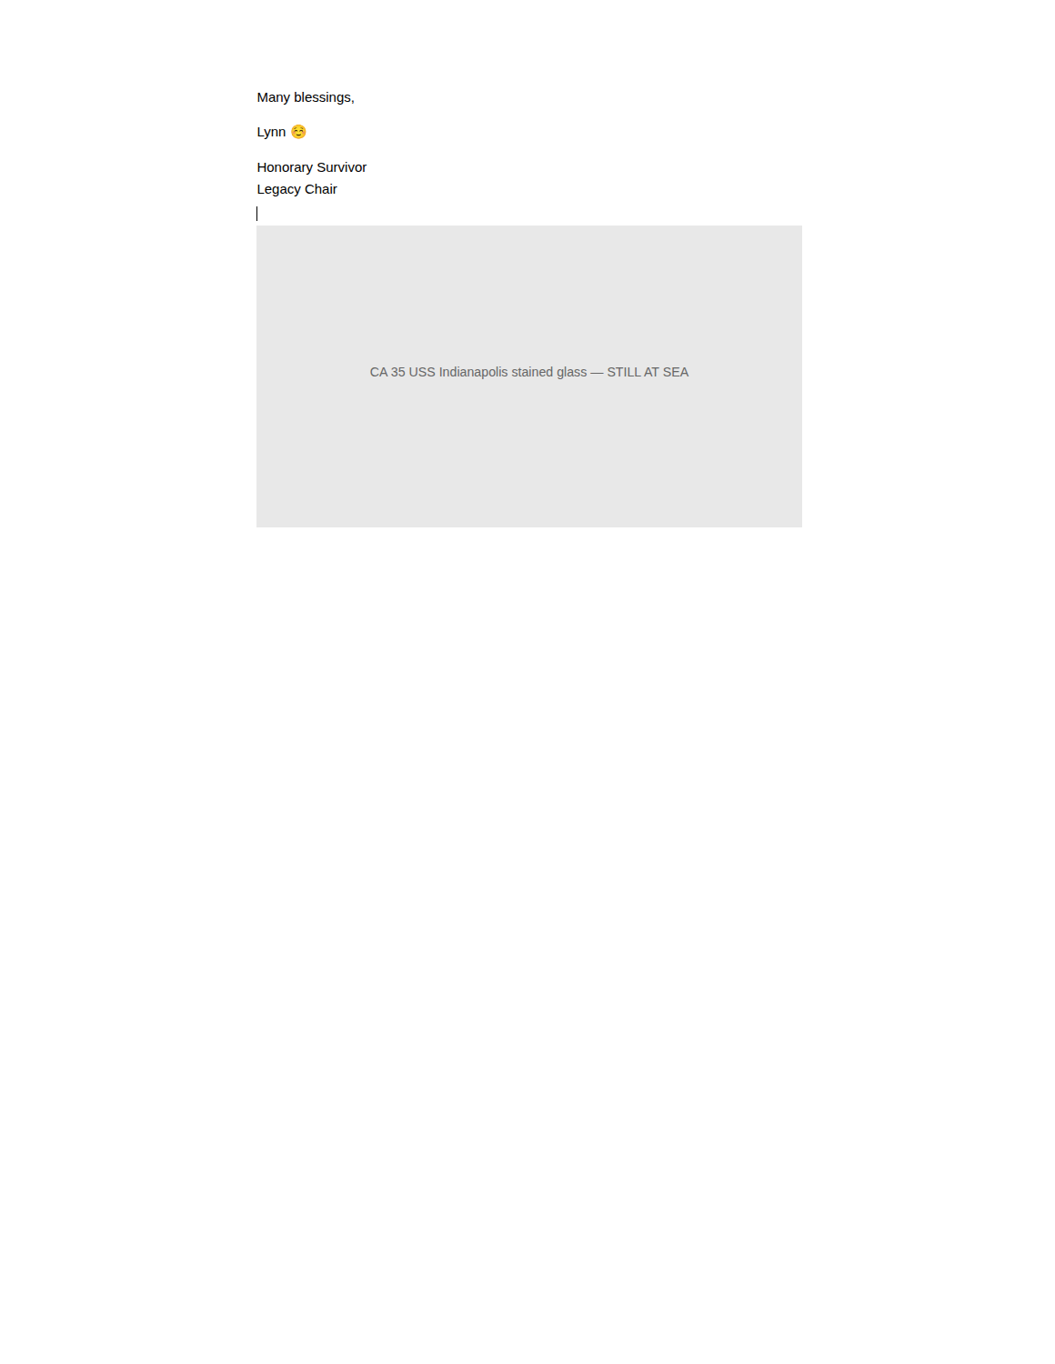Many blessings,
Lynn ☺
Honorary Survivor
Legacy Chair